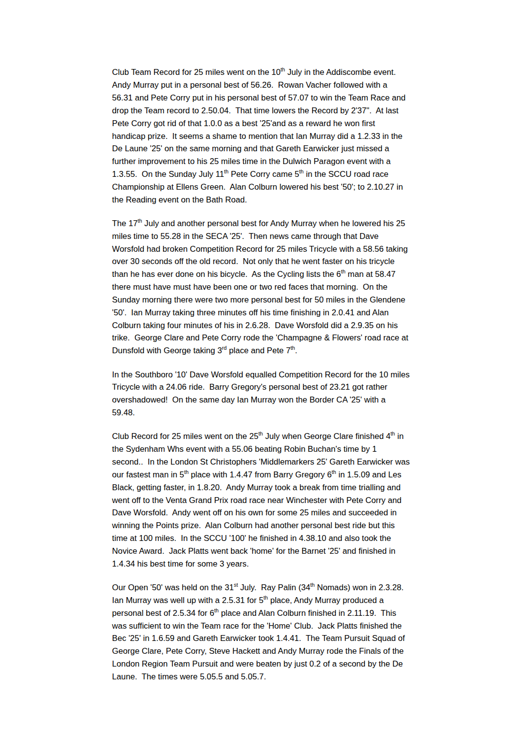Club Team Record for 25 miles went on the 10th July in the Addiscombe event. Andy Murray put in a personal best of 56.26. Rowan Vacher followed with a 56.31 and Pete Corry put in his personal best of 57.07 to win the Team Race and drop the Team record to 2.50.04. That time lowers the Record by 2'37". At last Pete Corry got rid of that 1.0.0 as a best '25'and as a reward he won first handicap prize. It seems a shame to mention that Ian Murray did a 1.2.33 in the De Laune '25' on the same morning and that Gareth Earwicker just missed a further improvement to his 25 miles time in the Dulwich Paragon event with a 1.3.55. On the Sunday July 11th Pete Corry came 5th in the SCCU road race Championship at Ellens Green. Alan Colburn lowered his best '50'; to 2.10.27 in the Reading event on the Bath Road.
The 17th July and another personal best for Andy Murray when he lowered his 25 miles time to 55.28 in the SECA '25'. Then news came through that Dave Worsfold had broken Competition Record for 25 miles Tricycle with a 58.56 taking over 30 seconds off the old record. Not only that he went faster on his tricycle than he has ever done on his bicycle. As the Cycling lists the 6th man at 58.47 there must have must have been one or two red faces that morning. On the Sunday morning there were two more personal best for 50 miles in the Glendene '50'. Ian Murray taking three minutes off his time finishing in 2.0.41 and Alan Colburn taking four minutes of his in 2.6.28. Dave Worsfold did a 2.9.35 on his trike. George Clare and Pete Corry rode the 'Champagne & Flowers' road race at Dunsfold with George taking 3rd place and Pete 7th.
In the Southboro '10' Dave Worsfold equalled Competition Record for the 10 miles Tricycle with a 24.06 ride. Barry Gregory's personal best of 23.21 got rather overshadowed! On the same day Ian Murray won the Border CA '25' with a 59.48.
Club Record for 25 miles went on the 25th July when George Clare finished 4th in the Sydenham Whs event with a 55.06 beating Robin Buchan's time by 1 second.. In the London St Christophers 'Middlemarkers 25' Gareth Earwicker was our fastest man in 5th place with 1.4.47 from Barry Gregory 6th in 1.5.09 and Les Black, getting faster, in 1.8.20. Andy Murray took a break from time trialling and went off to the Venta Grand Prix road race near Winchester with Pete Corry and Dave Worsfold. Andy went off on his own for some 25 miles and succeeded in winning the Points prize. Alan Colburn had another personal best ride but this time at 100 miles. In the SCCU '100' he finished in 4.38.10 and also took the Novice Award. Jack Platts went back 'home' for the Barnet '25' and finished in 1.4.34 his best time for some 3 years.
Our Open '50' was held on the 31st July. Ray Palin (34th Nomads) won in 2.3.28. Ian Murray was well up with a 2.5.31 for 5th place, Andy Murray produced a personal best of 2.5.34 for 6th place and Alan Colburn finished in 2.11.19. This was sufficient to win the Team race for the 'Home' Club. Jack Platts finished the Bec '25' in 1.6.59 and Gareth Earwicker took 1.4.41. The Team Pursuit Squad of George Clare, Pete Corry, Steve Hackett and Andy Murray rode the Finals of the London Region Team Pursuit and were beaten by just 0.2 of a second by the De Laune. The times were 5.05.5 and 5.05.7.